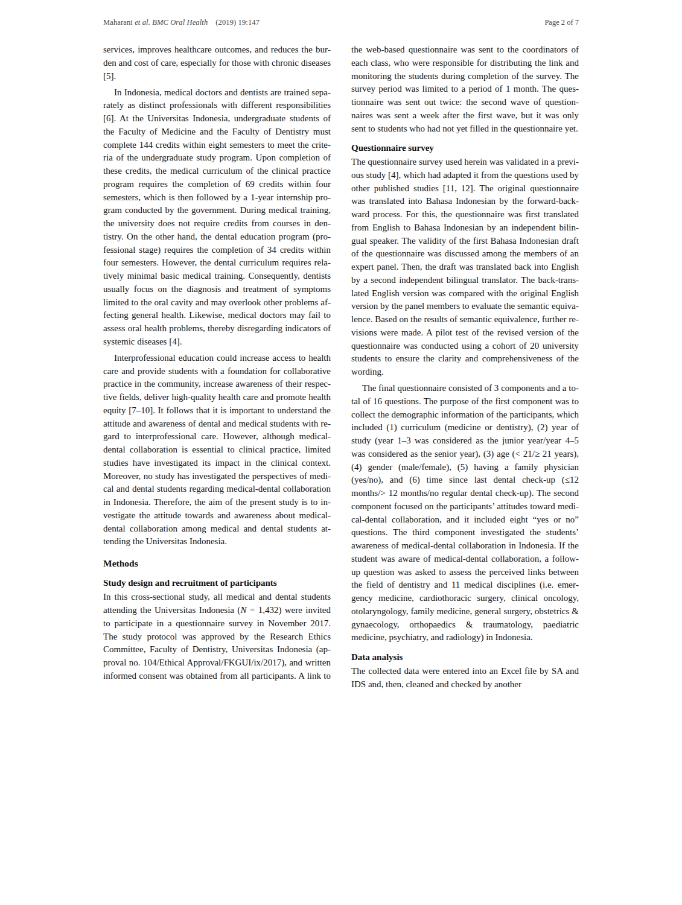Maharani et al. BMC Oral Health (2019) 19:147
Page 2 of 7
services, improves healthcare outcomes, and reduces the burden and cost of care, especially for those with chronic diseases [5].
In Indonesia, medical doctors and dentists are trained separately as distinct professionals with different responsibilities [6]. At the Universitas Indonesia, undergraduate students of the Faculty of Medicine and the Faculty of Dentistry must complete 144 credits within eight semesters to meet the criteria of the undergraduate study program. Upon completion of these credits, the medical curriculum of the clinical practice program requires the completion of 69 credits within four semesters, which is then followed by a 1-year internship program conducted by the government. During medical training, the university does not require credits from courses in dentistry. On the other hand, the dental education program (professional stage) requires the completion of 34 credits within four semesters. However, the dental curriculum requires relatively minimal basic medical training. Consequently, dentists usually focus on the diagnosis and treatment of symptoms limited to the oral cavity and may overlook other problems affecting general health. Likewise, medical doctors may fail to assess oral health problems, thereby disregarding indicators of systemic diseases [4].
Interprofessional education could increase access to health care and provide students with a foundation for collaborative practice in the community, increase awareness of their respective fields, deliver high-quality health care and promote health equity [7–10]. It follows that it is important to understand the attitude and awareness of dental and medical students with regard to interprofessional care. However, although medical-dental collaboration is essential to clinical practice, limited studies have investigated its impact in the clinical context. Moreover, no study has investigated the perspectives of medical and dental students regarding medical-dental collaboration in Indonesia. Therefore, the aim of the present study is to investigate the attitude towards and awareness about medical-dental collaboration among medical and dental students attending the Universitas Indonesia.
Methods
Study design and recruitment of participants
In this cross-sectional study, all medical and dental students attending the Universitas Indonesia (N = 1,432) were invited to participate in a questionnaire survey in November 2017. The study protocol was approved by the Research Ethics Committee, Faculty of Dentistry, Universitas Indonesia (approval no. 104/Ethical Approval/FKGUI/ix/2017), and written informed consent was obtained from all participants. A link to the web-based questionnaire was sent to the coordinators of each class, who were responsible for distributing the link and monitoring the students during completion of the survey. The survey period was limited to a period of 1 month. The questionnaire was sent out twice: the second wave of questionnaires was sent a week after the first wave, but it was only sent to students who had not yet filled in the questionnaire yet.
Questionnaire survey
The questionnaire survey used herein was validated in a previous study [4], which had adapted it from the questions used by other published studies [11, 12]. The original questionnaire was translated into Bahasa Indonesian by the forward-backward process. For this, the questionnaire was first translated from English to Bahasa Indonesian by an independent bilingual speaker. The validity of the first Bahasa Indonesian draft of the questionnaire was discussed among the members of an expert panel. Then, the draft was translated back into English by a second independent bilingual translator. The back-translated English version was compared with the original English version by the panel members to evaluate the semantic equivalence. Based on the results of semantic equivalence, further revisions were made. A pilot test of the revised version of the questionnaire was conducted using a cohort of 20 university students to ensure the clarity and comprehensiveness of the wording.
The final questionnaire consisted of 3 components and a total of 16 questions. The purpose of the first component was to collect the demographic information of the participants, which included (1) curriculum (medicine or dentistry), (2) year of study (year 1–3 was considered as the junior year/year 4–5 was considered as the senior year), (3) age (< 21/≥ 21 years), (4) gender (male/female), (5) having a family physician (yes/no), and (6) time since last dental check-up (≤12 months/> 12 months/no regular dental check-up). The second component focused on the participants’ attitudes toward medical-dental collaboration, and it included eight “yes or no” questions. The third component investigated the students’ awareness of medical-dental collaboration in Indonesia. If the student was aware of medical-dental collaboration, a follow-up question was asked to assess the perceived links between the field of dentistry and 11 medical disciplines (i.e. emergency medicine, cardiothoracic surgery, clinical oncology, otolaryngology, family medicine, general surgery, obstetrics & gynaecology, orthopaedics & traumatology, paediatric medicine, psychiatry, and radiology) in Indonesia.
Data analysis
The collected data were entered into an Excel file by SA and IDS and, then, cleaned and checked by another